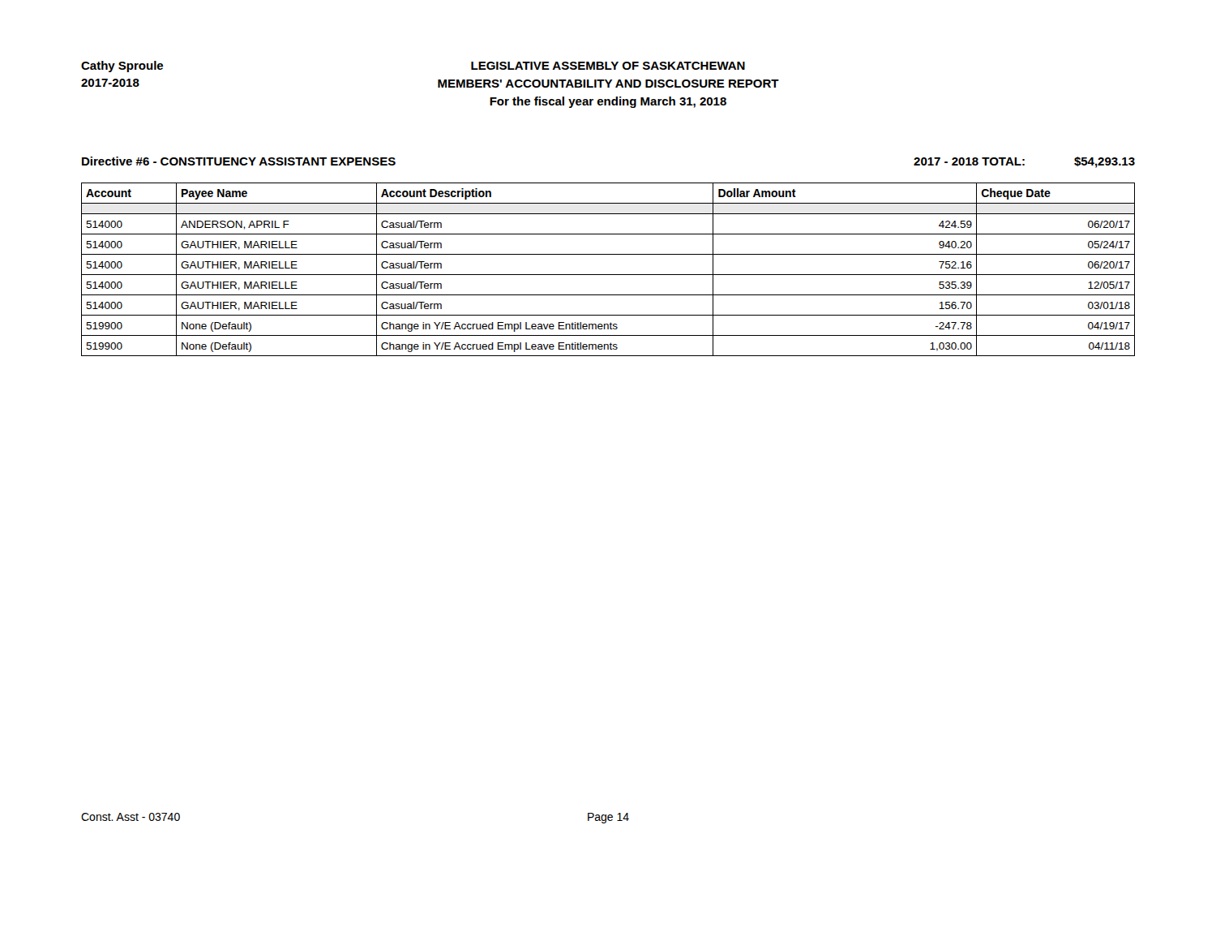Cathy Sproule
2017-2018
LEGISLATIVE ASSEMBLY OF SASKATCHEWAN
MEMBERS' ACCOUNTABILITY AND DISCLOSURE REPORT
For the fiscal year ending March 31, 2018
Directive #6 - CONSTITUENCY ASSISTANT EXPENSES
2017 - 2018 TOTAL: $54,293.13
| Account | Payee Name | Account Description | Dollar Amount | Cheque Date |
| --- | --- | --- | --- | --- |
| 514000 | ANDERSON, APRIL F | Casual/Term | 424.59 | 06/20/17 |
| 514000 | GAUTHIER, MARIELLE | Casual/Term | 940.20 | 05/24/17 |
| 514000 | GAUTHIER, MARIELLE | Casual/Term | 752.16 | 06/20/17 |
| 514000 | GAUTHIER, MARIELLE | Casual/Term | 535.39 | 12/05/17 |
| 514000 | GAUTHIER, MARIELLE | Casual/Term | 156.70 | 03/01/18 |
| 519900 | None (Default) | Change in Y/E Accrued Empl Leave Entitlements | -247.78 | 04/19/17 |
| 519900 | None (Default) | Change in Y/E Accrued Empl Leave Entitlements | 1,030.00 | 04/11/18 |
Const. Asst - 03740
Page 14